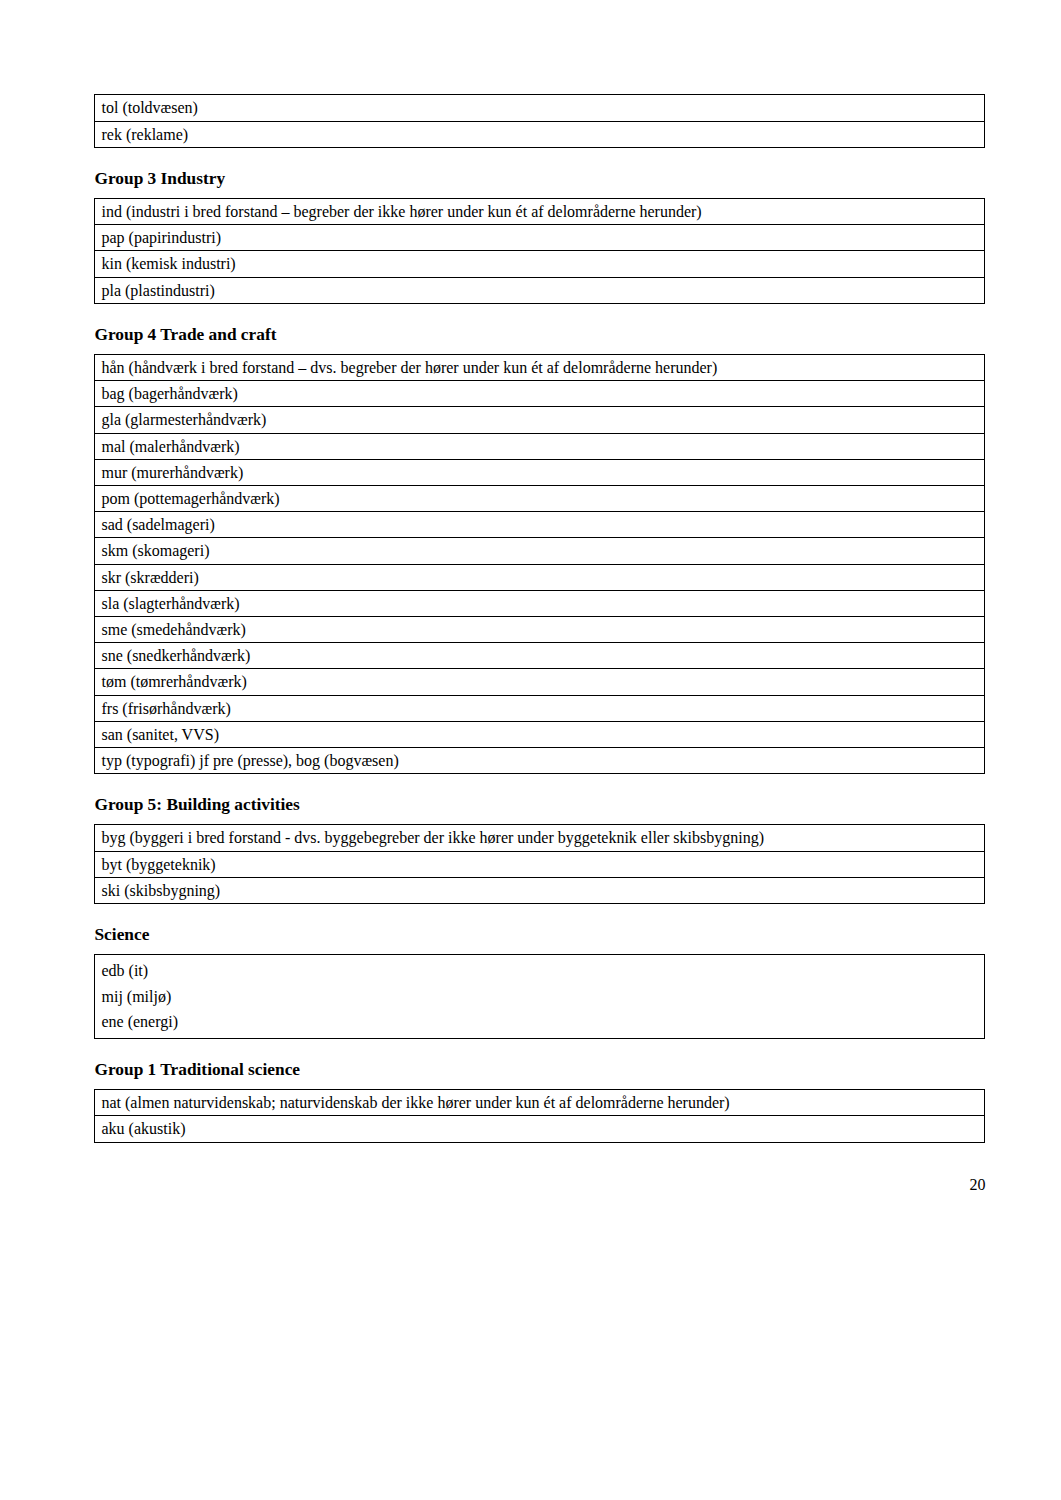| tol (toldvæsen) |
| rek (reklame) |
Group 3 Industry
| ind (industri i bred forstand – begreber der ikke hører under kun ét af delområderne herunder) |
| pap (papirindustri) |
| kin (kemisk industri) |
| pla (plastindustri) |
Group 4 Trade and craft
| hån (håndværk i bred forstand – dvs. begreber der hører under kun ét af delområderne herunder) |
| bag (bagerhåndværk) |
| gla (glarmesterhåndværk) |
| mal (malerhåndværk) |
| mur (murerhåndværk) |
| pom (pottemagerhåndværk) |
| sad (sadelmageri) |
| skm (skomageri) |
| skr (skrædderi) |
| sla (slagterhåndværk) |
| sme (smedehåndværk) |
| sne (snedkerhåndværk) |
| tøm (tømrerhåndværk) |
| frs (frisørhåndværk) |
| san (sanitet, VVS) |
| typ (typografi) jf pre (presse), bog (bogvæsen) |
Group 5: Building activities
| byg (byggeri i bred forstand - dvs. byggebegreber der ikke hører under byggeteknik eller skibsbygning) |
| byt (byggeteknik) |
| ski (skibsbygning) |
Science
| edb (it) mij (miljø) ene (energi) |
Group 1 Traditional science
| nat (almen naturvidenskab; naturvidenskab der ikke hører under kun ét af delområderne herunder) |
| aku (akustik) |
20